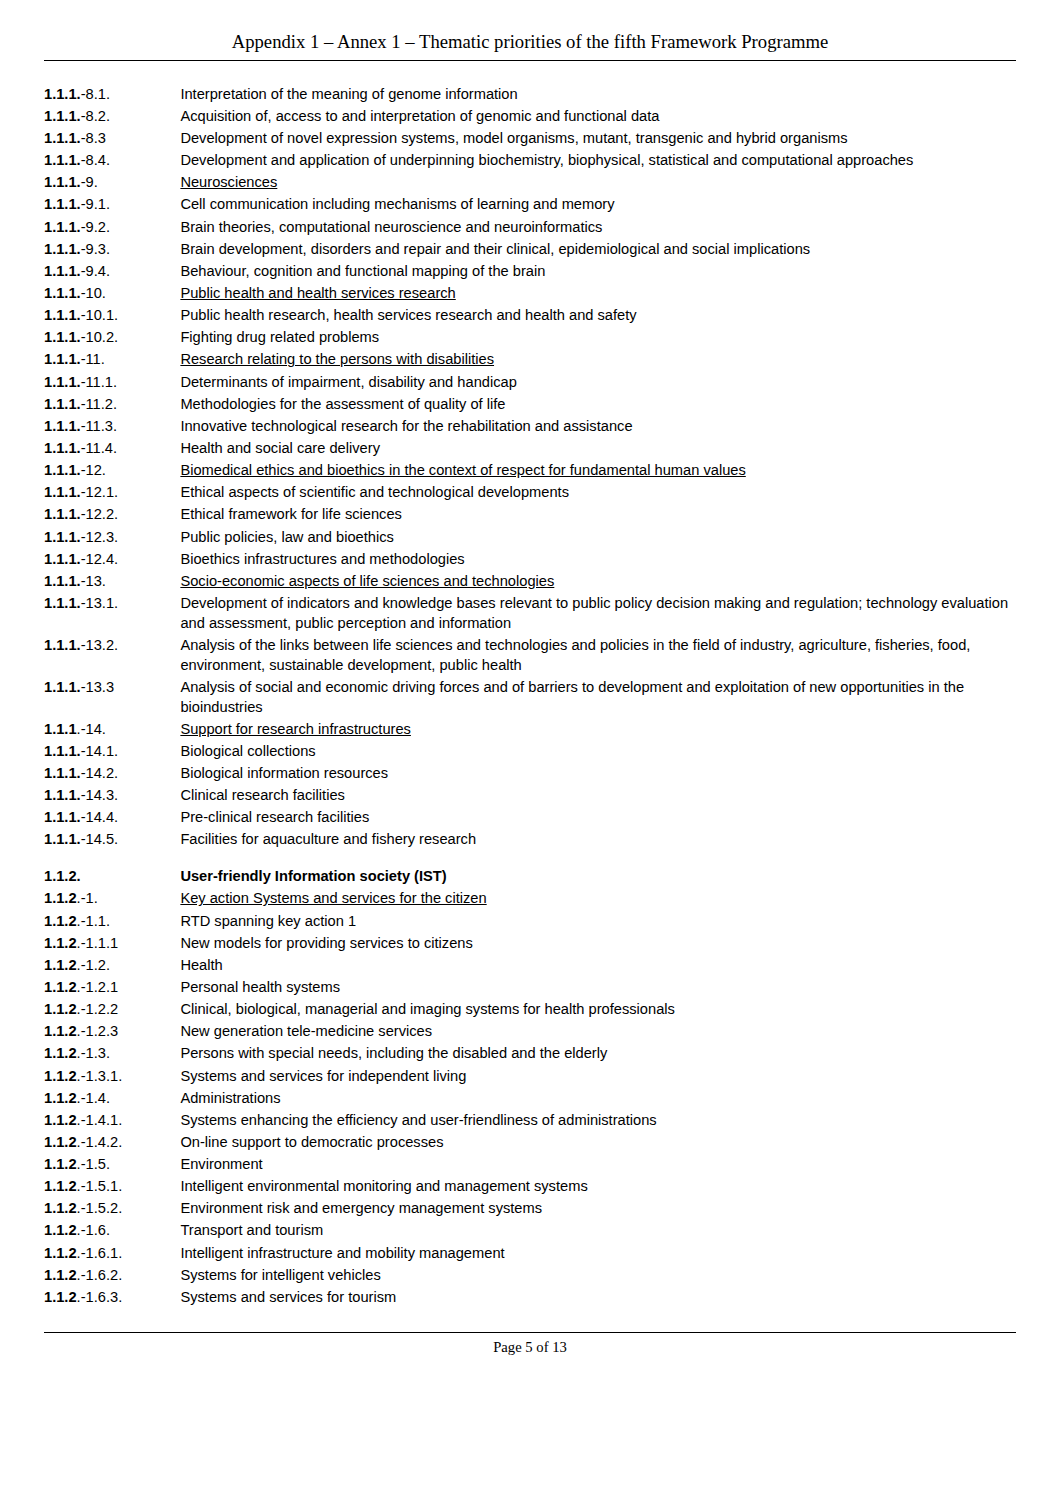Appendix 1 – Annex 1 – Thematic priorities of the fifth Framework Programme
| 1.1.1. -8.1. | Interpretation of the meaning of genome information |
| 1.1.1. -8.2. | Acquisition of, access to and interpretation of genomic and functional data |
| 1.1.1. -8.3 | Development of novel expression systems, model organisms, mutant, transgenic and hybrid organisms |
| 1.1.1. -8.4. | Development and application of underpinning biochemistry, biophysical, statistical and computational approaches |
| 1.1.1. -9. | Neurosciences |
| 1.1.1. -9.1. | Cell communication including mechanisms of learning and memory |
| 1.1.1. -9.2. | Brain theories, computational neuroscience and neuroinformatics |
| 1.1.1. -9.3. | Brain development, disorders and repair and their clinical, epidemiological and social implications |
| 1.1.1. -9.4. | Behaviour, cognition and functional mapping of the brain |
| 1.1.1. -10. | Public health and health services research |
| 1.1.1. -10.1. | Public health research, health services research and health and safety |
| 1.1.1. -10.2. | Fighting drug related problems |
| 1.1.1. -11. | Research relating to the persons with disabilities |
| 1.1.1. -11.1. | Determinants of impairment, disability and handicap |
| 1.1.1. -11.2. | Methodologies for the assessment of quality of life |
| 1.1.1. -11.3. | Innovative technological research for the rehabilitation and assistance |
| 1.1.1. -11.4. | Health and social care delivery |
| 1.1.1. -12. | Biomedical ethics and bioethics in the context of respect for fundamental human values |
| 1.1.1. -12.1. | Ethical aspects of scientific and technological developments |
| 1.1.1. -12.2. | Ethical framework for life sciences |
| 1.1.1. -12.3. | Public policies, law and bioethics |
| 1.1.1. -12.4. | Bioethics infrastructures and methodologies |
| 1.1.1. -13. | Socio-economic aspects of life sciences and technologies |
| 1.1.1. -13.1. | Development of indicators and knowledge bases relevant to public policy decision making and regulation; technology evaluation and assessment, public perception and information |
| 1.1.1. -13.2. | Analysis of the links between life sciences and technologies and policies in the field of industry, agriculture, fisheries, food, environment, sustainable development, public health |
| 1.1.1. -13.3 | Analysis of social and economic driving forces and of barriers to development and exploitation of new opportunities in the bioindustries |
| 1.1.1 .-14. | Support for research infrastructures |
| 1.1.1. -14.1. | Biological collections |
| 1.1.1. -14.2. | Biological information resources |
| 1.1.1. -14.3. | Clinical research facilities |
| 1.1.1. -14.4. | Pre-clinical research facilities |
| 1.1.1. -14.5. | Facilities for aquaculture and fishery research |
| 1.1.2. | User-friendly Information society (IST) |
| 1.1.2 .-1. | Key action Systems and services for the citizen |
| 1.1.2 .-1.1. | RTD spanning key action 1 |
| 1.1.2 .-1.1.1 | New models for providing services to citizens |
| 1.1.2 .-1.2. | Health |
| 1.1.2 .-1.2.1 | Personal health systems |
| 1.1.2 .-1.2.2 | Clinical, biological, managerial and imaging systems for health professionals |
| 1.1.2 .-1.2.3 | New generation tele-medicine services |
| 1.1.2 .-1.3. | Persons with special needs, including the disabled and the elderly |
| 1.1.2 .-1.3.1. | Systems and services for independent living |
| 1.1.2 .-1.4. | Administrations |
| 1.1.2 .-1.4.1. | Systems enhancing the efficiency and user-friendliness of administrations |
| 1.1.2 .-1.4.2. | On-line support to democratic processes |
| 1.1.2 .-1.5. | Environment |
| 1.1.2 .-1.5.1. | Intelligent environmental monitoring and management systems |
| 1.1.2 .-1.5.2. | Environment risk and emergency management systems |
| 1.1.2 .-1.6. | Transport and tourism |
| 1.1.2 .-1.6.1. | Intelligent infrastructure and mobility management |
| 1.1.2 .-1.6.2. | Systems for intelligent vehicles |
| 1.1.2 .-1.6.3. | Systems and services for tourism |
Page 5 of 13